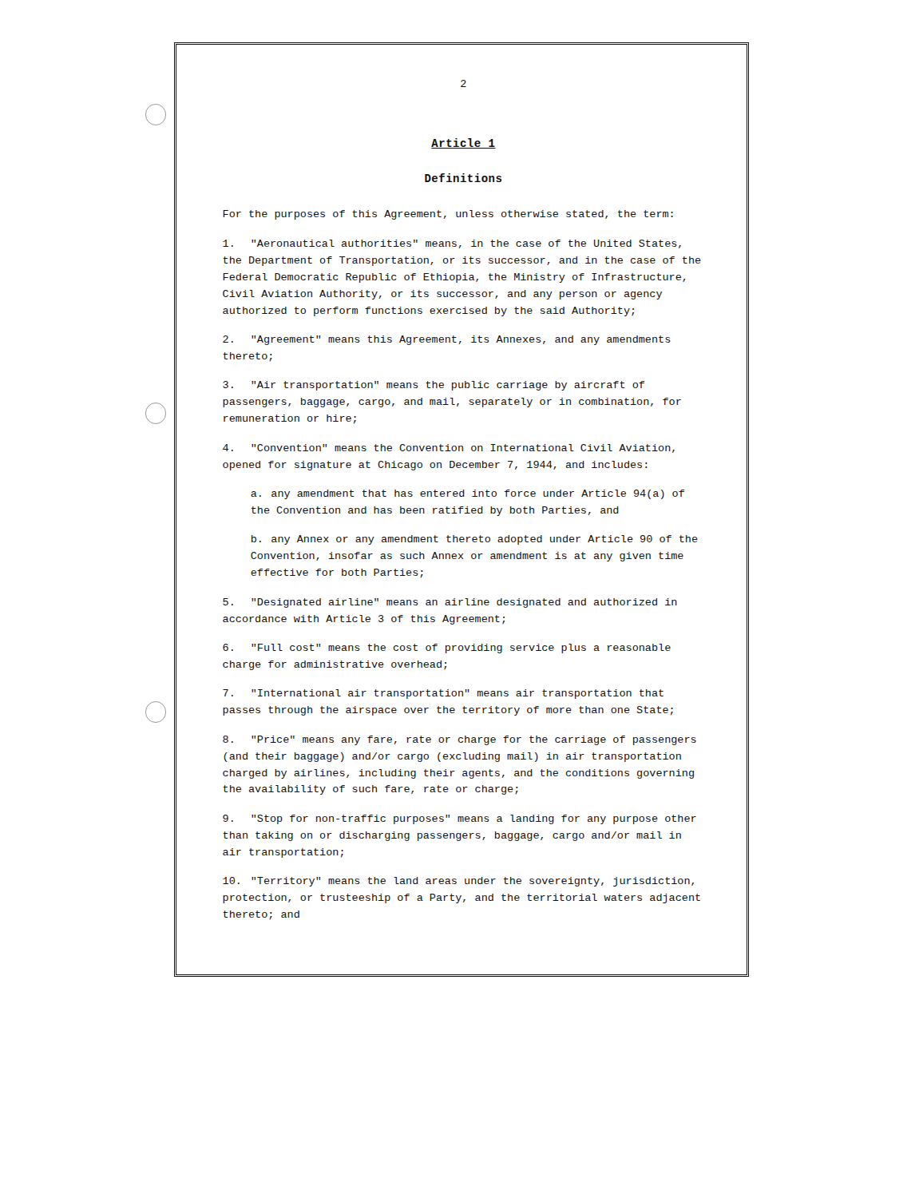2
Article 1
Definitions
For the purposes of this Agreement, unless otherwise stated, the term:
1."Aeronautical authorities" means, in the case of the United States, the Department of Transportation, or its successor, and in the case of the Federal Democratic Republic of Ethiopia, the Ministry of Infrastructure, Civil Aviation Authority, or its successor, and any person or agency authorized to perform functions exercised by the said Authority;
2."Agreement" means this Agreement, its Annexes, and any amendments thereto;
3."Air transportation" means the public carriage by aircraft of passengers, baggage, cargo, and mail, separately or in combination, for remuneration or hire;
4."Convention" means the Convention on International Civil Aviation, opened for signature at Chicago on December 7, 1944, and includes:
a. any amendment that has entered into force under Article 94(a) of the Convention and has been ratified by both Parties, and
b. any Annex or any amendment thereto adopted under Article 90 of the Convention, insofar as such Annex or amendment is at any given time effective for both Parties;
5."Designated airline" means an airline designated and authorized in accordance with Article 3 of this Agreement;
6."Full cost" means the cost of providing service plus a reasonable charge for administrative overhead;
7."International air transportation" means air transportation that passes through the airspace over the territory of more than one State;
8."Price" means any fare, rate or charge for the carriage of passengers (and their baggage) and/or cargo (excluding mail) in air transportation charged by airlines, including their agents, and the conditions governing the availability of such fare, rate or charge;
9."Stop for non-traffic purposes" means a landing for any purpose other than taking on or discharging passengers, baggage, cargo and/or mail in air transportation;
10."Territory" means the land areas under the sovereignty, jurisdiction, protection, or trusteeship of a Party, and the territorial waters adjacent thereto; and